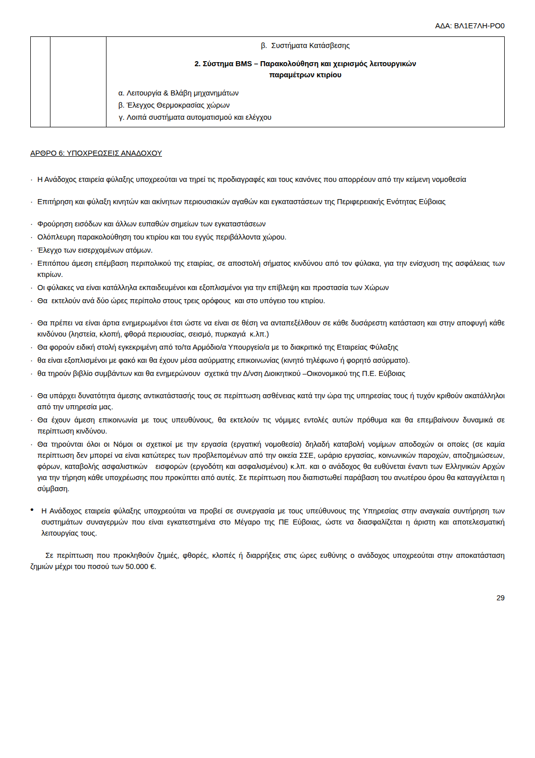ΑΔΑ: ΒΛ1Ε7ΛΗ-ΡΟ0
| | | β. Συστήματα Κατάσβεσης 2. Σύστημα BMS – Παρακολούθηση και χειρισμός λειτουργικών παραμέτρων κτιρίου Λειτουργία & Βλάβη μηχανημάτων Έλεγχος Θερμοκρασίας χώρων Λοιπά συστήματα αυτοματισμού και ελέγχου |
ΑΡΘΡΟ 6: ΥΠΟΧΡΕΩΣΕΙΣ ΑΝΑΔΟΧΟΥ
Η Ανάδοχος εταιρεία φύλαξης υποχρεούται να τηρεί τις προδιαγραφές και τους κανόνες που απορρέουν από την κείμενη νομοθεσία
Επιτήρηση και φύλαξη κινητών και ακίνητων περιουσιακών αγαθών και εγκαταστάσεων της Περιφερειακής Ενότητας Εύβοιας
Φρούρηση εισόδων και άλλων ευπαθών σημείων των εγκαταστάσεων
Ολόπλευρη παρακολούθηση του κτιρίου και του εγγύς περιβάλλοντα χώρου.
Έλεγχο των εισερχομένων ατόμων.
Επιτόπου άμεση επέμβαση περιπολικού της εταιρίας, σε αποστολή σήματος κινδύνου από τον φύλακα, για την ενίσχυση της ασφάλειας των κτιρίων.
Οι φύλακες να είναι κατάλληλα εκπαιδευμένοι και εξοπλισμένοι για την επίβλεψη και προστασία των Χώρων
Θα εκτελούν ανά δύο ώρες περίπολο στους τρεις ορόφους και στο υπόγειο του κτιρίου.
Θα πρέπει να είναι άρτια ενημερωμένοι έτσι ώστε να είναι σε θέση να ανταπεξέλθουν σε κάθε δυσάρεστη κατάσταση και στην αποφυγή κάθε κινδύνου (ληστεία, κλοπή, φθορά περιουσίας, σεισμό, πυρκαγιά κ.λπ.)
Θα φορούν ειδική στολή εγκεκριμένη από το/τα Αρμόδιο/α Υπουργείο/α με το διακριτικό της Εταιρείας Φύλαξης
θα είναι εξοπλισμένοι με φακό και θα έχουν μέσα ασύρματης επικοινωνίας (κινητό τηλέφωνο ή φορητό ασύρματο).
θα τηρούν βιβλίο συμβάντων και θα ενημερώνουν σχετικά την Δ/νση Διοικητικού –Οικονομικού της Π.Ε. Εύβοιας
Θα υπάρχει δυνατότητα άμεσης αντικατάστασής τους σε περίπτωση ασθένειας κατά την ώρα της υπηρεσίας τους ή τυχόν κριθούν ακατάλληλοι από την υπηρεσία μας.
Θα έχουν άμεση επικοινωνία με τους υπευθύνους, θα εκτελούν τις νόμιμες εντολές αυτών πρόθυμα και θα επεμβαίνουν δυναμικά σε περίπτωση κινδύνου.
Θα τηρούνται όλοι οι Νόμοι οι σχετικοί με την εργασία (εργατική νομοθεσία) δηλαδή καταβολή νομίμων αποδοχών οι οποίες (σε καμία περίπτωση δεν μπορεί να είναι κατώτερες των προβλεπομένων από την οικεία ΣΣΕ, ωράριο εργασίας, κοινωνικών παροχών, αποζημιώσεων, φόρων, καταβολής ασφαλιστικών εισφορών (εργοδότη και ασφαλισμένου) κ.λπ. και ο ανάδοχος θα ευθύνεται έναντι των Ελληνικών Αρχών για την τήρηση κάθε υποχρέωσης που προκύπτει από αυτές. Σε περίπτωση που διαπιστωθεί παράβαση του ανωτέρου όρου θα καταγγέλεται η σύμβαση.
Η Ανάδοχος εταιρεία φύλαξης υποχρεούται να προβεί σε συνεργασία με τους υπεύθυνους της Υπηρεσίας στην αναγκαία συντήρηση των συστημάτων συναγερμών που είναι εγκατεστημένα στο Μέγαρο της ΠΕ Εύβοιας, ώστε να διασφαλίζεται η άριστη και αποτελεσματική λειτουργίας τους.
Σε περίπτωση που προκληθούν ζημιές, φθορές, κλοπές ή διαρρήξεις στις ώρες ευθύνης ο ανάδοχος υποχρεούται στην αποκατάσταση ζημιών μέχρι του ποσού των 50.000 €.
29